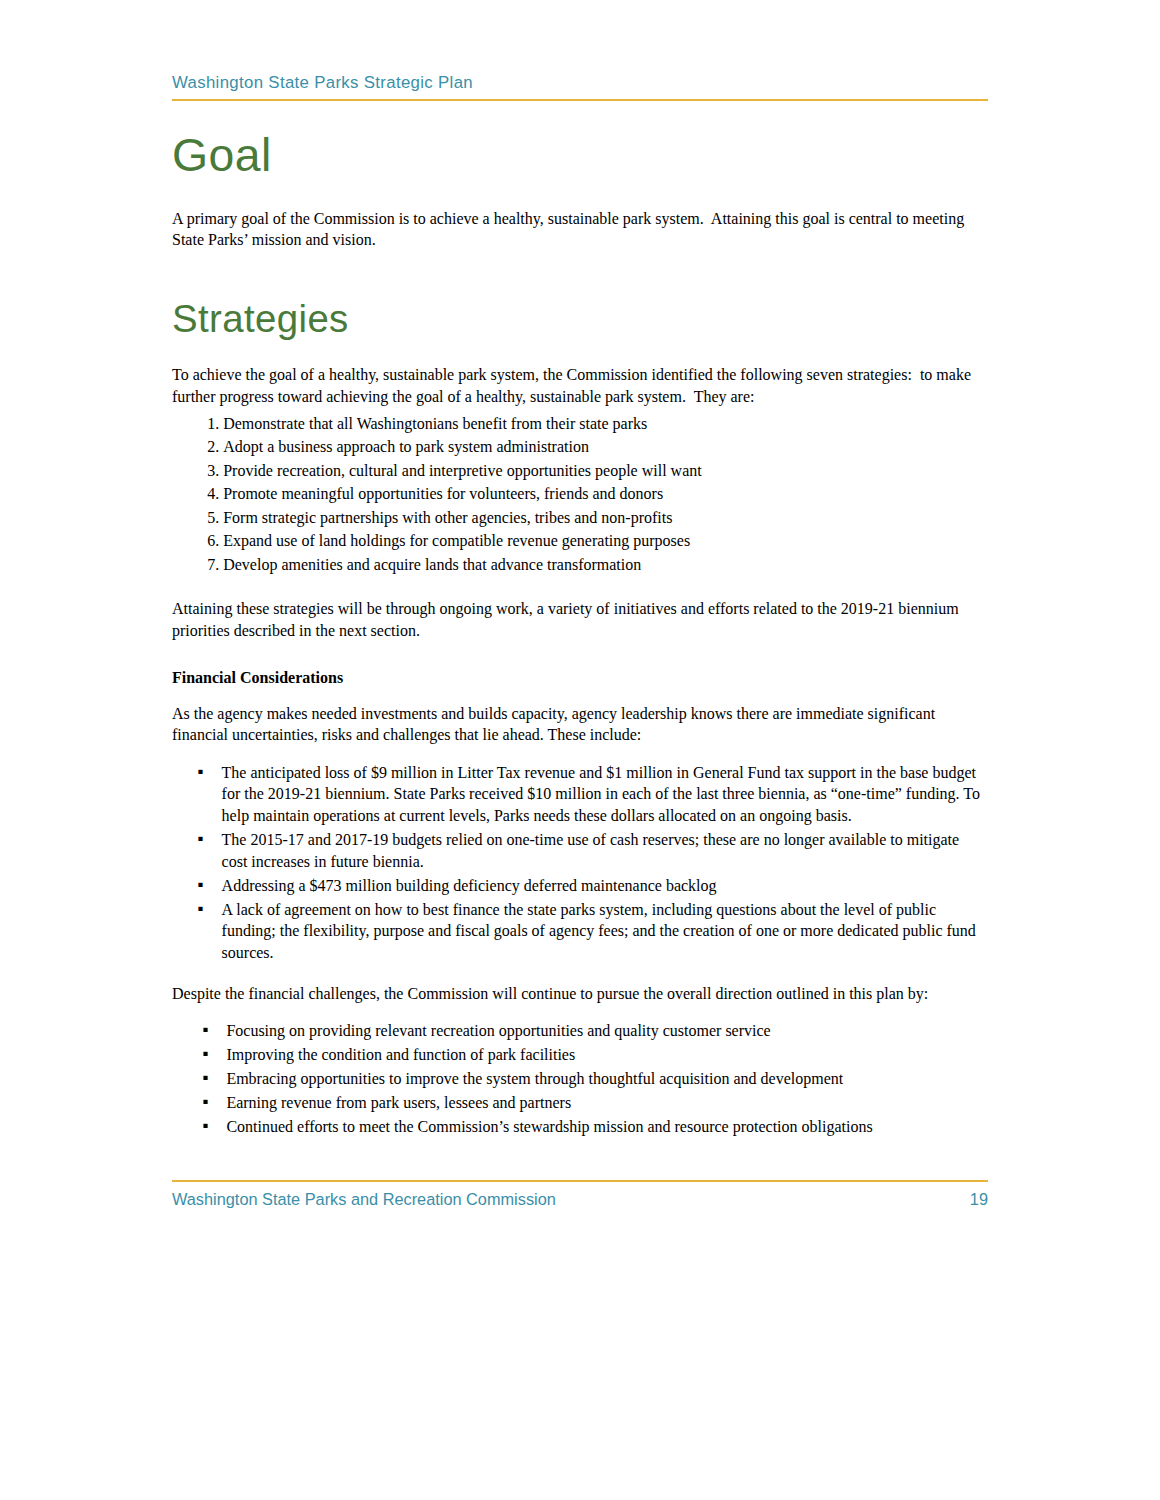Washington State Parks Strategic Plan
Goal
A primary goal of the Commission is to achieve a healthy, sustainable park system. Attaining this goal is central to meeting State Parks’ mission and vision.
Strategies
To achieve the goal of a healthy, sustainable park system, the Commission identified the following seven strategies: to make further progress toward achieving the goal of a healthy, sustainable park system. They are:
Demonstrate that all Washingtonians benefit from their state parks
Adopt a business approach to park system administration
Provide recreation, cultural and interpretive opportunities people will want
Promote meaningful opportunities for volunteers, friends and donors
Form strategic partnerships with other agencies, tribes and non-profits
Expand use of land holdings for compatible revenue generating purposes
Develop amenities and acquire lands that advance transformation
Attaining these strategies will be through ongoing work, a variety of initiatives and efforts related to the 2019-21 biennium priorities described in the next section.
Financial Considerations
As the agency makes needed investments and builds capacity, agency leadership knows there are immediate significant financial uncertainties, risks and challenges that lie ahead. These include:
The anticipated loss of $9 million in Litter Tax revenue and $1 million in General Fund tax support in the base budget for the 2019-21 biennium. State Parks received $10 million in each of the last three biennia, as “one-time” funding. To help maintain operations at current levels, Parks needs these dollars allocated on an ongoing basis.
The 2015-17 and 2017-19 budgets relied on one-time use of cash reserves; these are no longer available to mitigate cost increases in future biennia.
Addressing a $473 million building deficiency deferred maintenance backlog
A lack of agreement on how to best finance the state parks system, including questions about the level of public funding; the flexibility, purpose and fiscal goals of agency fees; and the creation of one or more dedicated public fund sources.
Despite the financial challenges, the Commission will continue to pursue the overall direction outlined in this plan by:
Focusing on providing relevant recreation opportunities and quality customer service
Improving the condition and function of park facilities
Embracing opportunities to improve the system through thoughtful acquisition and development
Earning revenue from park users, lessees and partners
Continued efforts to meet the Commission’s stewardship mission and resource protection obligations
Washington State Parks and Recreation Commission 19